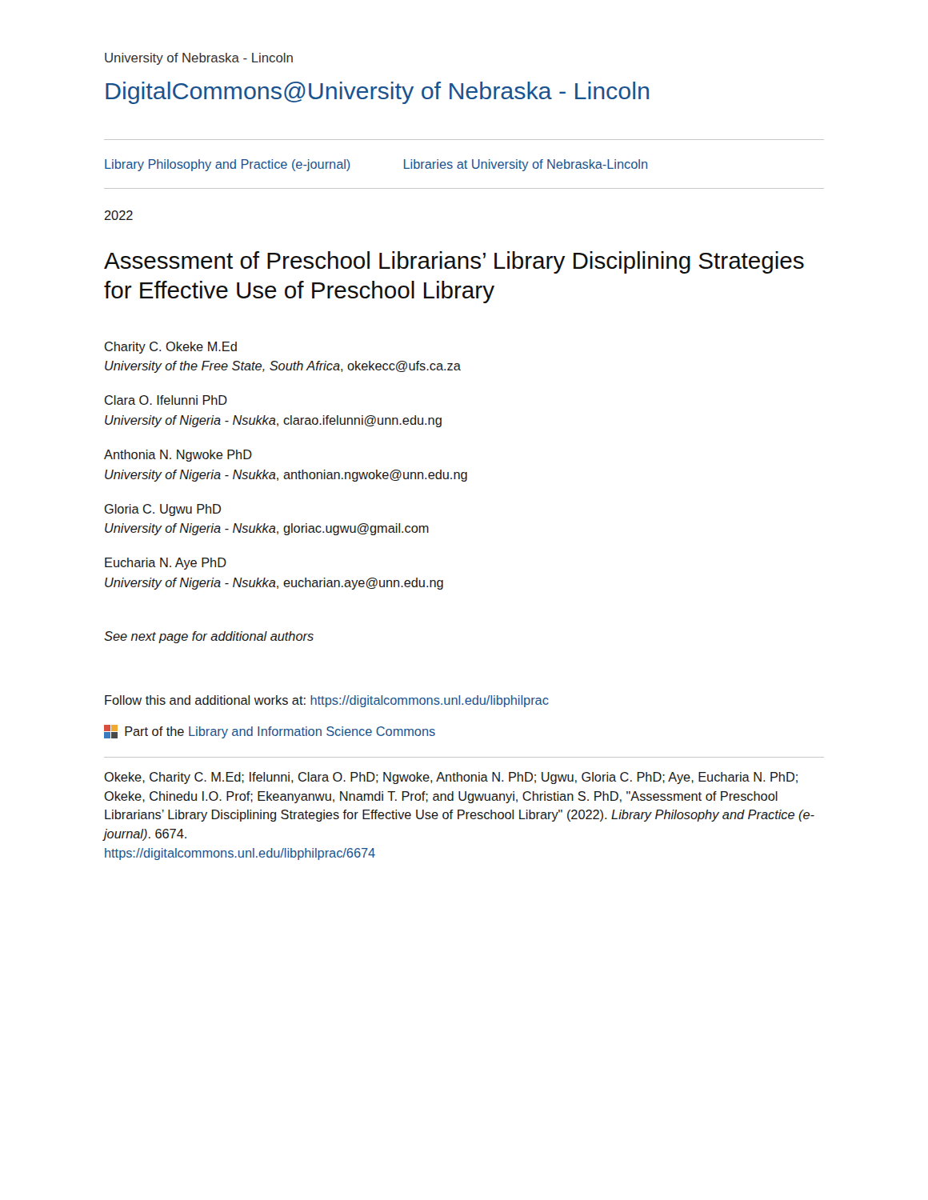University of Nebraska - Lincoln
DigitalCommons@University of Nebraska - Lincoln
Library Philosophy and Practice (e-journal) Libraries at University of Nebraska-Lincoln
2022
Assessment of Preschool Librarians’ Library Disciplining Strategies for Effective Use of Preschool Library
Charity C. Okeke M.Ed University of the Free State, South Africa, okekecc@ufs.ca.za
Clara O. Ifelunni PhD University of Nigeria - Nsukka, clarao.ifelunni@unn.edu.ng
Anthonia N. Ngwoke PhD University of Nigeria - Nsukka, anthonian.ngwoke@unn.edu.ng
Gloria C. Ugwu PhD University of Nigeria - Nsukka, gloriac.ugwu@gmail.com
Eucharia N. Aye PhD University of Nigeria - Nsukka, eucharian.aye@unn.edu.ng
See next page for additional authors
Follow this and additional works at: https://digitalcommons.unl.edu/libphilprac
Part of the Library and Information Science Commons
Okeke, Charity C. M.Ed; Ifelunni, Clara O. PhD; Ngwoke, Anthonia N. PhD; Ugwu, Gloria C. PhD; Aye, Eucharia N. PhD; Okeke, Chinedu I.O. Prof; Ekeanyanwu, Nnamdi T. Prof; and Ugwuanyi, Christian S. PhD, "Assessment of Preschool Librarians’ Library Disciplining Strategies for Effective Use of Preschool Library" (2022). Library Philosophy and Practice (e-journal). 6674.
https://digitalcommons.unl.edu/libphilprac/6674